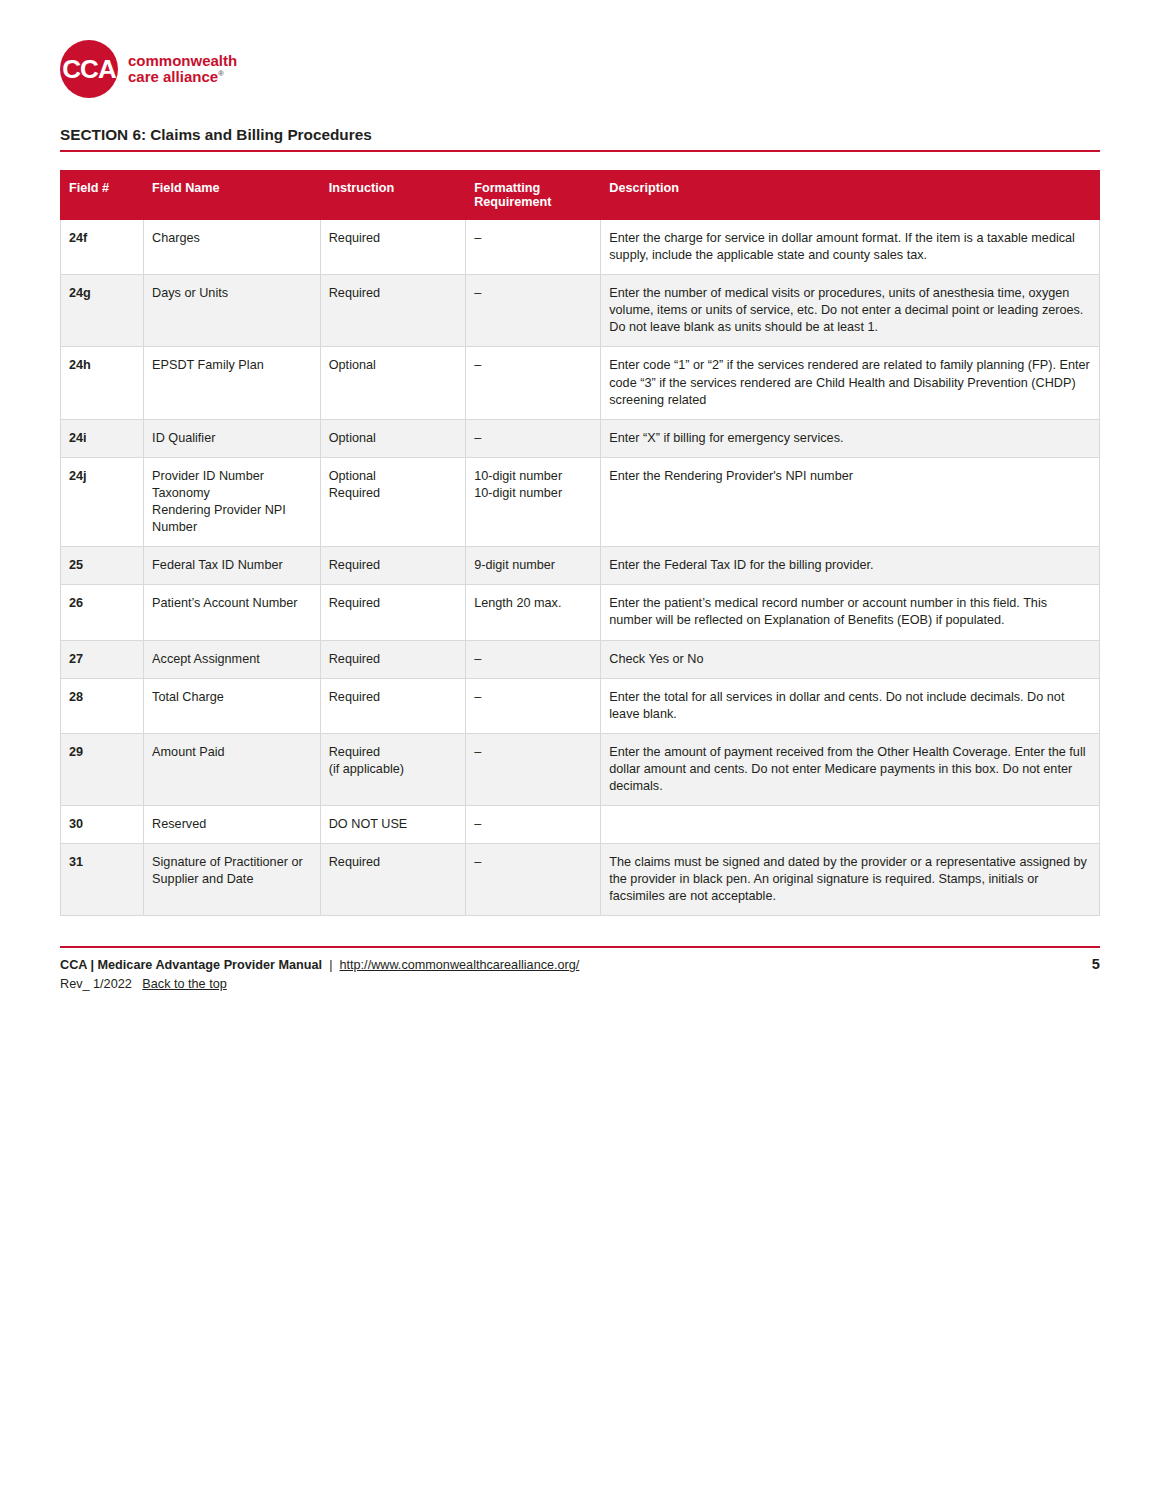CCA
commonwealth
care alliance®
SECTION 6: Claims and Billing Procedures
| Field # | Field Name | Instruction | Formatting Requirement | Description |
| --- | --- | --- | --- | --- |
| 24f | Charges | Required | – | Enter the charge for service in dollar amount format. If the item is a taxable medical supply, include the applicable state and county sales tax. |
| 24g | Days or Units | Required | – | Enter the number of medical visits or procedures, units of anesthesia time, oxygen volume, items or units of service, etc. Do not enter a decimal point or leading zeroes. Do not leave blank as units should be at least 1. |
| 24h | EPSDT Family Plan | Optional | – | Enter code “1” or “2” if the services rendered are related to family planning (FP). Enter code “3” if the services rendered are Child Health and Disability Prevention (CHDP) screening related |
| 24i | ID Qualifier | Optional | – | Enter “X” if billing for emergency services. |
| 24j | Provider ID Number Taxonomy Rendering Provider NPI Number | Optional Required | 10-digit number 10-digit number | Enter the Rendering Provider's NPI number |
| 25 | Federal Tax ID Number | Required | 9-digit number | Enter the Federal Tax ID for the billing provider. |
| 26 | Patient’s Account Number | Required | Length 20 max. | Enter the patient’s medical record number or account number in this field. This number will be reflected on Explanation of Benefits (EOB) if populated. |
| 27 | Accept Assignment | Required | – | Check Yes or No |
| 28 | Total Charge | Required | – | Enter the total for all services in dollar and cents. Do not include decimals. Do not leave blank. |
| 29 | Amount Paid | Required (if applicable) | – | Enter the amount of payment received from the Other Health Coverage. Enter the full dollar amount and cents. Do not enter Medicare payments in this box. Do not enter decimals. |
| 30 | Reserved | DO NOT USE | – | |
| 31 | Signature of Practitioner or Supplier and Date | Required | – | The claims must be signed and dated by the provider or a representative assigned by the provider in black pen. An original signature is required. Stamps, initials or facsimiles are not acceptable. |
CCA | Medicare Advantage Provider Manual | http://www.commonwealthcarealliance.org/
Rev_ 1/2022 Back to the top
5